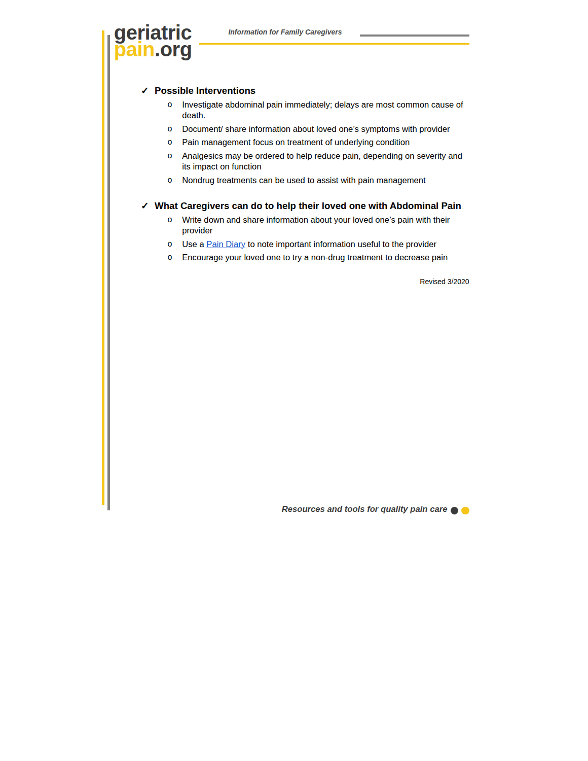geriatric pain. org
Information for Family Caregivers
Possible Interventions
Investigate abdominal pain immediately; delays are most common cause of death.
Document/ share information about loved one’s symptoms with provider
Pain management focus on treatment of underlying condition
Analgesics may be ordered to help reduce pain, depending on severity and its impact on function
Nondrug treatments can be used to assist with pain management
What Caregivers can do to help their loved one with Abdominal Pain
Write down and share information about your loved one’s pain with their provider
Use a Pain Diary to note important information useful to the provider
Encourage your loved one to try a non-drug treatment to decrease pain
Revised 3/2020
Resources and tools for quality pain care